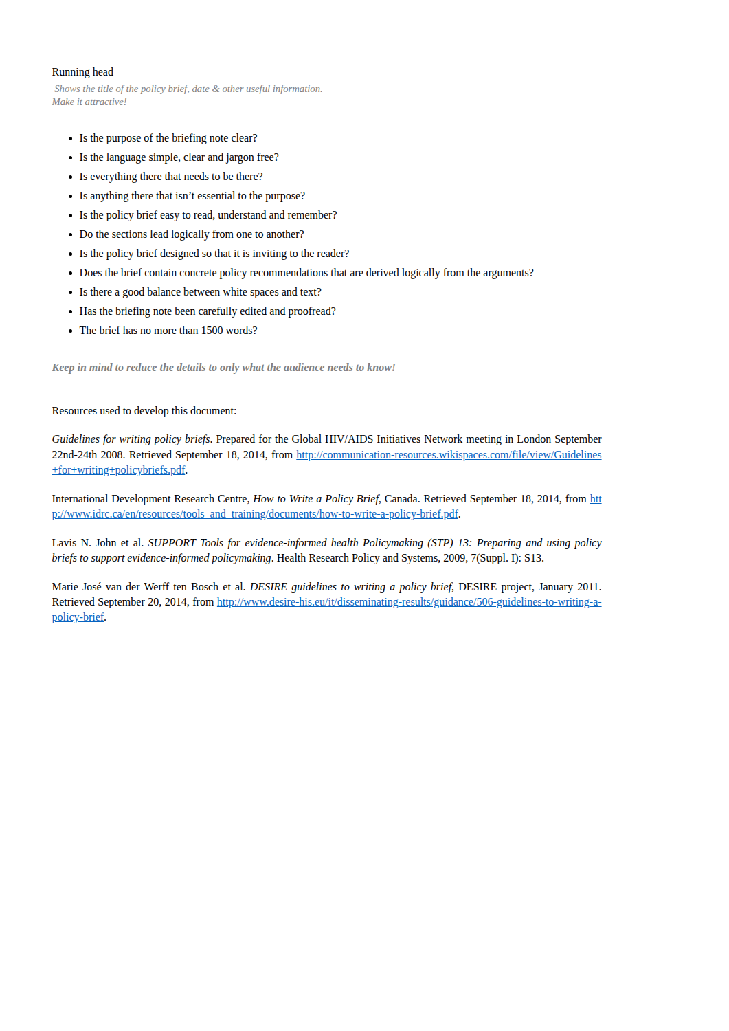Running head
Shows the title of the policy brief, date & other useful information.
Make it attractive!
Is the purpose of the briefing note clear?
Is the language simple, clear and jargon free?
Is everything there that needs to be there?
Is anything there that isn’t essential to the purpose?
Is the policy brief easy to read, understand and remember?
Do the sections lead logically from one to another?
Is the policy brief designed so that it is inviting to the reader?
Does the brief contain concrete policy recommendations that are derived logically from the arguments?
Is there a good balance between white spaces and text?
Has the briefing note been carefully edited and proofread?
The brief has no more than 1500 words?
Keep in mind to reduce the details to only what the audience needs to know!
Resources used to develop this document:
Guidelines for writing policy briefs. Prepared for the Global HIV/AIDS Initiatives Network meeting in London September 22nd-24th 2008. Retrieved September 18, 2014, from http://communication-resources.wikispaces.com/file/view/Guidelines+for+writing+policybriefs.pdf.
International Development Research Centre, How to Write a Policy Brief, Canada. Retrieved September 18, 2014, from http://www.idrc.ca/en/resources/tools_and_training/documents/how-to-write-a-policy-brief.pdf.
Lavis N. John et al. SUPPORT Tools for evidence-informed health Policymaking (STP) 13: Preparing and using policy briefs to support evidence-informed policymaking. Health Research Policy and Systems, 2009, 7(Suppl. I): S13.
Marie José van der Werff ten Bosch et al. DESIRE guidelines to writing a policy brief, DESIRE project, January 2011. Retrieved September 20, 2014, from http://www.desire-his.eu/it/disseminating-results/guidance/506-guidelines-to-writing-a-policy-brief.